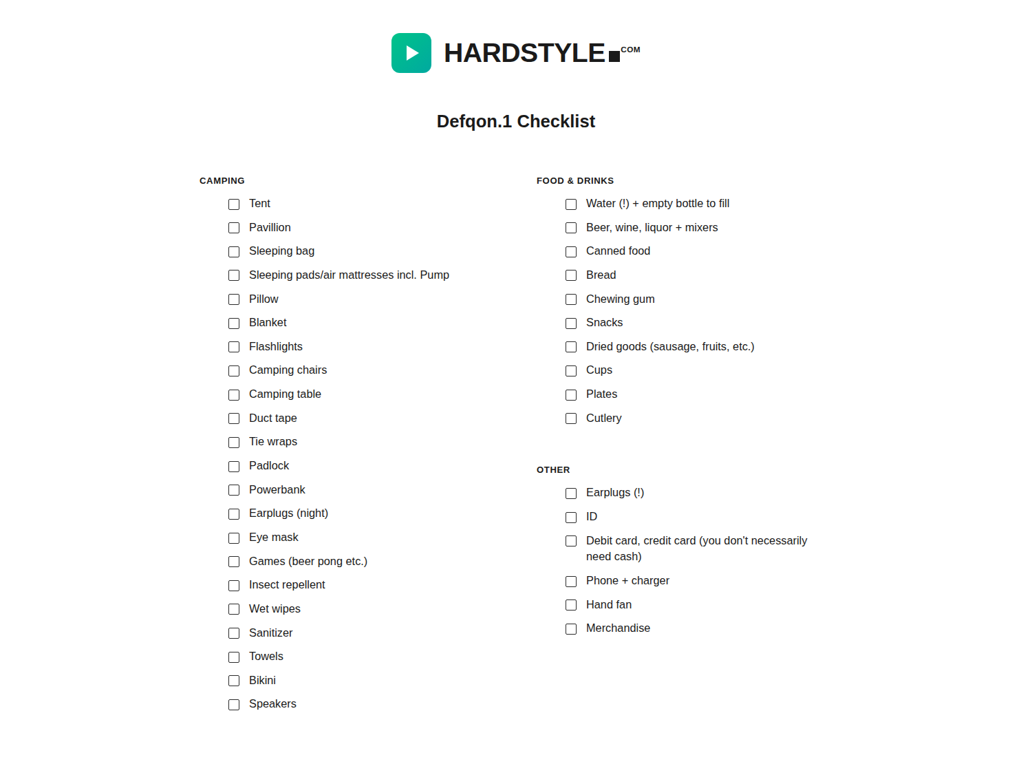HARDSTYLE COM
Defqon.1 Checklist
Camping
Tent
Pavillion
Sleeping bag
Sleeping pads/air mattresses incl. Pump
Pillow
Blanket
Flashlights
Camping chairs
Camping table
Duct tape
Tie wraps
Padlock
Powerbank
Earplugs (night)
Eye mask
Games (beer pong etc.)
Insect repellent
Wet wipes
Sanitizer
Towels
Bikini
Speakers
Food & Drinks
Water (!) + empty bottle to fill
Beer, wine, liquor + mixers
Canned food
Bread
Chewing gum
Snacks
Dried goods (sausage, fruits, etc.)
Cups
Plates
Cutlery
Other
Earplugs (!)
ID
Debit card, credit card (you don't necessarily need cash)
Phone + charger
Hand fan
Merchandise